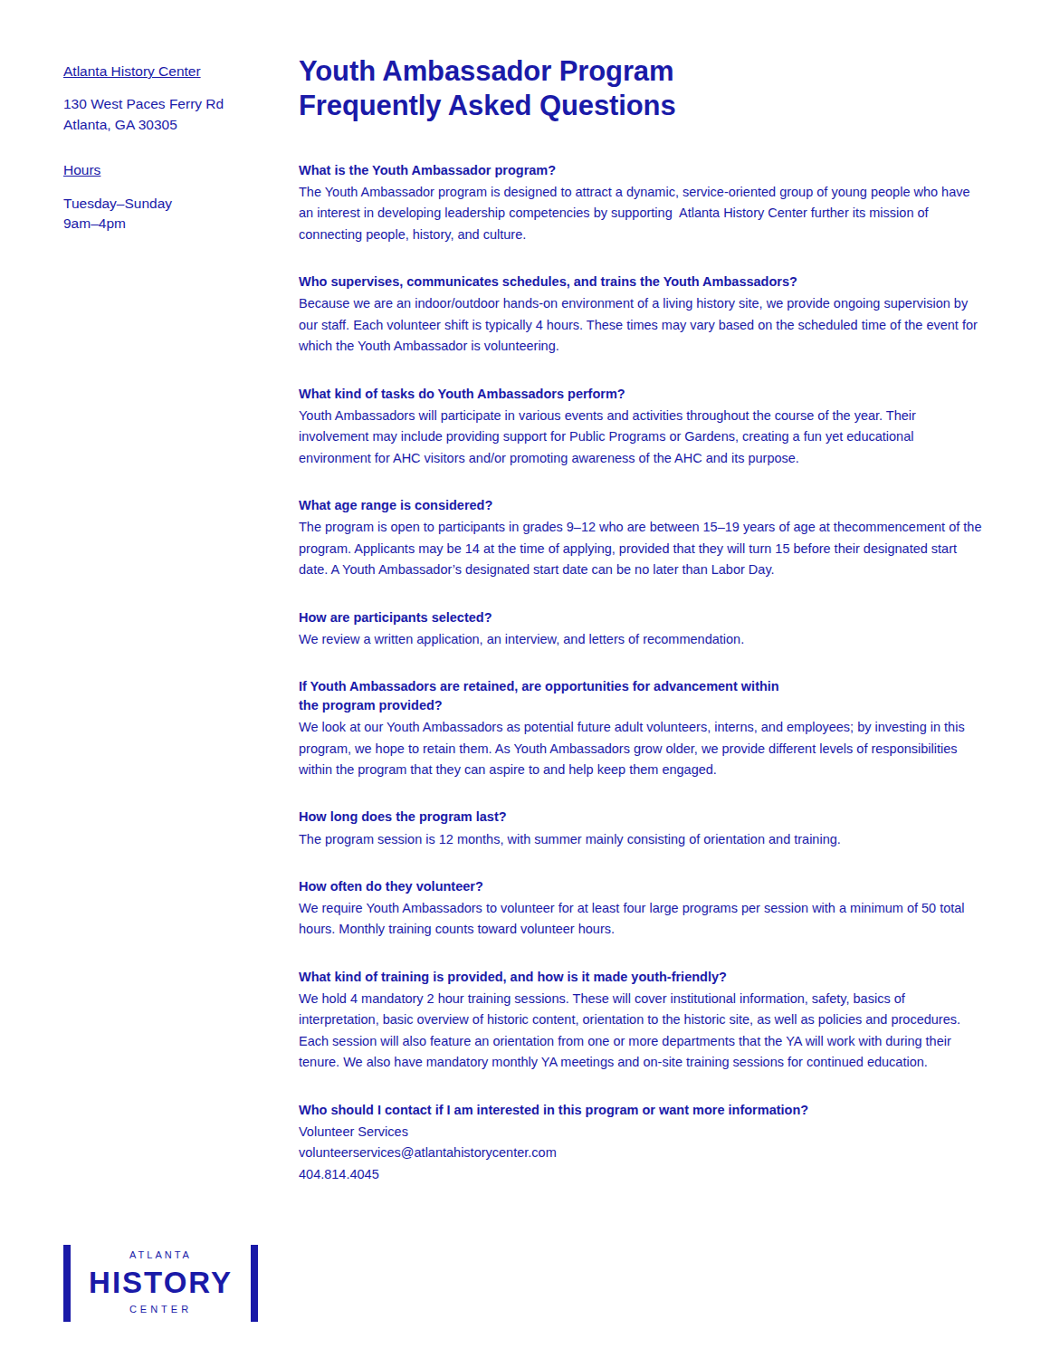Atlanta History Center
130 West Paces Ferry Rd
Atlanta, GA 30305
Hours
Tuesday–Sunday
9am–4pm
Youth Ambassador Program
Frequently Asked Questions
What is the Youth Ambassador program?
The Youth Ambassador program is designed to attract a dynamic, service-oriented group of young people who have an interest in developing leadership competencies by supporting Atlanta History Center further its mission of connecting people, history, and culture.
Who supervises, communicates schedules, and trains the Youth Ambassadors?
Because we are an indoor/outdoor hands-on environment of a living history site, we provide ongoing supervision by our staff. Each volunteer shift is typically 4 hours. These times may vary based on the scheduled time of the event for which the Youth Ambassador is volunteering.
What kind of tasks do Youth Ambassadors perform?
Youth Ambassadors will participate in various events and activities throughout the course of the year. Their involvement may include providing support for Public Programs or Gardens, creating a fun yet educational environment for AHC visitors and/or promoting awareness of the AHC and its purpose.
What age range is considered?
The program is open to participants in grades 9–12 who are between 15–19 years of age at thecommencement of the program. Applicants may be 14 at the time of applying, provided that they will turn 15 before their designated start date. A Youth Ambassador’s designated start date can be no later than Labor Day.
How are participants selected?
We review a written application, an interview, and letters of recommendation.
If Youth Ambassadors are retained, are opportunities for advancement within
the program provided?
We look at our Youth Ambassadors as potential future adult volunteers, interns, and employees; by investing in this program, we hope to retain them. As Youth Ambassadors grow older, we provide different levels of responsibilities within the program that they can aspire to and help keep them engaged.
How long does the program last?
The program session is 12 months, with summer mainly consisting of orientation and training.
How often do they volunteer?
We require Youth Ambassadors to volunteer for at least four large programs per session with a minimum of 50 total hours. Monthly training counts toward volunteer hours.
What kind of training is provided, and how is it made youth-friendly?
We hold 4 mandatory 2 hour training sessions. These will cover institutional information, safety, basics of interpretation, basic overview of historic content, orientation to the historic site, as well as policies and procedures. Each session will also feature an orientation from one or more departments that the YA will work with during their tenure. We also have mandatory monthly YA meetings and on-site training sessions for continued education.
Who should I contact if I am interested in this program or want more information?
Volunteer Services
volunteerservices@atlantahistorycenter.com
404.814.4045
ATLANTA HISTORY CENTER